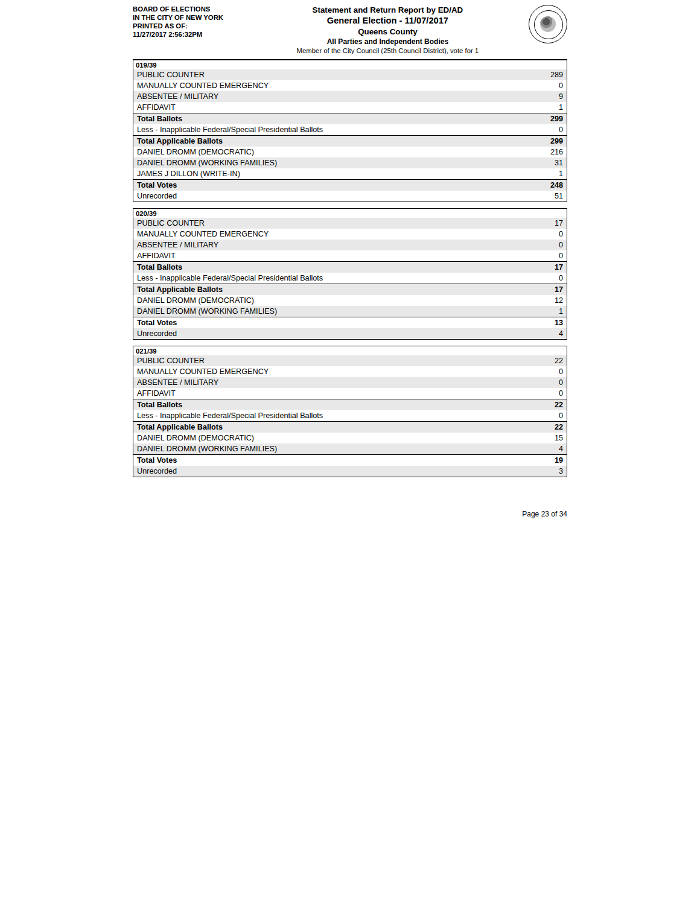BOARD OF ELECTIONS
IN THE CITY OF NEW YORK
PRINTED AS OF:
11/27/2017 2:56:32PM
Statement and Return Report by ED/AD
General Election - 11/07/2017
Queens County
All Parties and Independent Bodies
Member of the City Council (25th Council District), vote for 1
019/39
| PUBLIC COUNTER | 289 |
| MANUALLY COUNTED EMERGENCY | 0 |
| ABSENTEE / MILITARY | 9 |
| AFFIDAVIT | 1 |
| Total Ballots | 299 |
| Less - Inapplicable Federal/Special Presidential Ballots | 0 |
| Total Applicable Ballots | 299 |
| DANIEL DROMM (DEMOCRATIC) | 216 |
| DANIEL DROMM (WORKING FAMILIES) | 31 |
| JAMES J DILLON (WRITE-IN) | 1 |
| Total Votes | 248 |
| Unrecorded | 51 |
020/39
| PUBLIC COUNTER | 17 |
| MANUALLY COUNTED EMERGENCY | 0 |
| ABSENTEE / MILITARY | 0 |
| AFFIDAVIT | 0 |
| Total Ballots | 17 |
| Less - Inapplicable Federal/Special Presidential Ballots | 0 |
| Total Applicable Ballots | 17 |
| DANIEL DROMM (DEMOCRATIC) | 12 |
| DANIEL DROMM (WORKING FAMILIES) | 1 |
| Total Votes | 13 |
| Unrecorded | 4 |
021/39
| PUBLIC COUNTER | 22 |
| MANUALLY COUNTED EMERGENCY | 0 |
| ABSENTEE / MILITARY | 0 |
| AFFIDAVIT | 0 |
| Total Ballots | 22 |
| Less - Inapplicable Federal/Special Presidential Ballots | 0 |
| Total Applicable Ballots | 22 |
| DANIEL DROMM (DEMOCRATIC) | 15 |
| DANIEL DROMM (WORKING FAMILIES) | 4 |
| Total Votes | 19 |
| Unrecorded | 3 |
Page 23 of 34